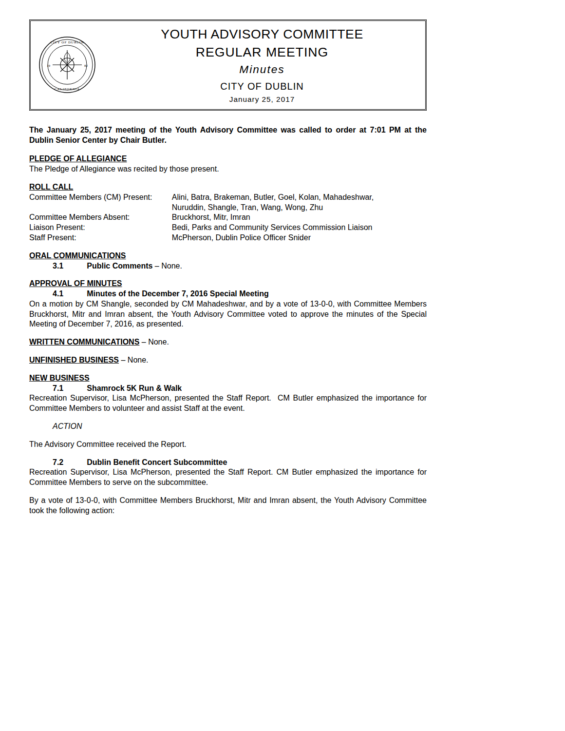CITY OF DUBLIN CALIFORNIA 19 82
YOUTH ADVISORY COMMITTEE
REGULAR MEETING
Minutes
CITY OF DUBLIN
January 25, 2017
The January 25, 2017 meeting of the Youth Advisory Committee was called to order at 7:01 PM at the Dublin Senior Center by Chair Butler.
PLEDGE OF ALLEGIANCE
The Pledge of Allegiance was recited by those present.
ROLL CALL
| Committee Members (CM) Present: | Alini, Batra, Brakeman, Butler, Goel, Kolan, Mahadeshwar, Nuruddin, Shangle, Tran, Wang, Wong, Zhu |
| Committee Members Absent: | Bruckhorst, Mitr, Imran |
| Liaison Present: | Bedi, Parks and Community Services Commission Liaison |
| Staff Present: | McPherson, Dublin Police Officer Snider |
ORAL COMMUNICATIONS
3.1 Public Comments – None.
APPROVAL OF MINUTES
4.1 Minutes of the December 7, 2016 Special Meeting
On a motion by CM Shangle, seconded by CM Mahadeshwar, and by a vote of 13-0-0, with Committee Members Bruckhorst, Mitr and Imran absent, the Youth Advisory Committee voted to approve the minutes of the Special Meeting of December 7, 2016, as presented.
WRITTEN COMMUNICATIONS
– None.
UNFINISHED BUSINESS
– None.
NEW BUSINESS
7.1 Shamrock 5K Run & Walk
Recreation Supervisor, Lisa McPherson, presented the Staff Report. CM Butler emphasized the importance for Committee Members to volunteer and assist Staff at the event.
ACTION
The Advisory Committee received the Report.
7.2 Dublin Benefit Concert Subcommittee
Recreation Supervisor, Lisa McPherson, presented the Staff Report. CM Butler emphasized the importance for Committee Members to serve on the subcommittee.
By a vote of 13-0-0, with Committee Members Bruckhorst, Mitr and Imran absent, the Youth Advisory Committee took the following action: